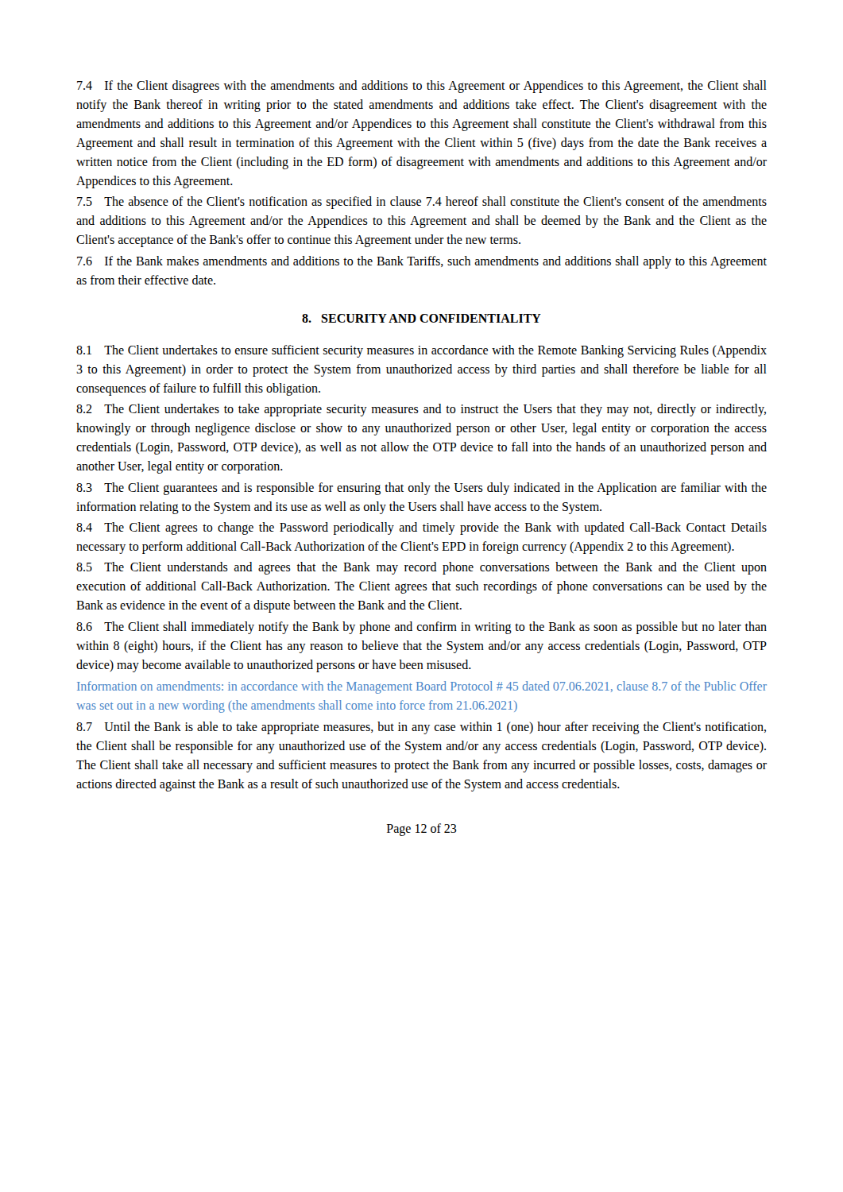7.4 If the Client disagrees with the amendments and additions to this Agreement or Appendices to this Agreement, the Client shall notify the Bank thereof in writing prior to the stated amendments and additions take effect. The Client's disagreement with the amendments and additions to this Agreement and/or Appendices to this Agreement shall constitute the Client's withdrawal from this Agreement and shall result in termination of this Agreement with the Client within 5 (five) days from the date the Bank receives a written notice from the Client (including in the ED form) of disagreement with amendments and additions to this Agreement and/or Appendices to this Agreement.
7.5 The absence of the Client's notification as specified in clause 7.4 hereof shall constitute the Client's consent of the amendments and additions to this Agreement and/or the Appendices to this Agreement and shall be deemed by the Bank and the Client as the Client's acceptance of the Bank's offer to continue this Agreement under the new terms.
7.6 If the Bank makes amendments and additions to the Bank Tariffs, such amendments and additions shall apply to this Agreement as from their effective date.
8. SECURITY AND CONFIDENTIALITY
8.1 The Client undertakes to ensure sufficient security measures in accordance with the Remote Banking Servicing Rules (Appendix 3 to this Agreement) in order to protect the System from unauthorized access by third parties and shall therefore be liable for all consequences of failure to fulfill this obligation.
8.2 The Client undertakes to take appropriate security measures and to instruct the Users that they may not, directly or indirectly, knowingly or through negligence disclose or show to any unauthorized person or other User, legal entity or corporation the access credentials (Login, Password, OTP device), as well as not allow the OTP device to fall into the hands of an unauthorized person and another User, legal entity or corporation.
8.3 The Client guarantees and is responsible for ensuring that only the Users duly indicated in the Application are familiar with the information relating to the System and its use as well as only the Users shall have access to the System.
8.4 The Client agrees to change the Password periodically and timely provide the Bank with updated Call-Back Contact Details necessary to perform additional Call-Back Authorization of the Client's EPD in foreign currency (Appendix 2 to this Agreement).
8.5 The Client understands and agrees that the Bank may record phone conversations between the Bank and the Client upon execution of additional Call-Back Authorization. The Client agrees that such recordings of phone conversations can be used by the Bank as evidence in the event of a dispute between the Bank and the Client.
8.6 The Client shall immediately notify the Bank by phone and confirm in writing to the Bank as soon as possible but no later than within 8 (eight) hours, if the Client has any reason to believe that the System and/or any access credentials (Login, Password, OTP device) may become available to unauthorized persons or have been misused.
Information on amendments: in accordance with the Management Board Protocol # 45 dated 07.06.2021, clause 8.7 of the Public Offer was set out in a new wording (the amendments shall come into force from 21.06.2021)
8.7 Until the Bank is able to take appropriate measures, but in any case within 1 (one) hour after receiving the Client's notification, the Client shall be responsible for any unauthorized use of the System and/or any access credentials (Login, Password, OTP device). The Client shall take all necessary and sufficient measures to protect the Bank from any incurred or possible losses, costs, damages or actions directed against the Bank as a result of such unauthorized use of the System and access credentials.
Page 12 of 23